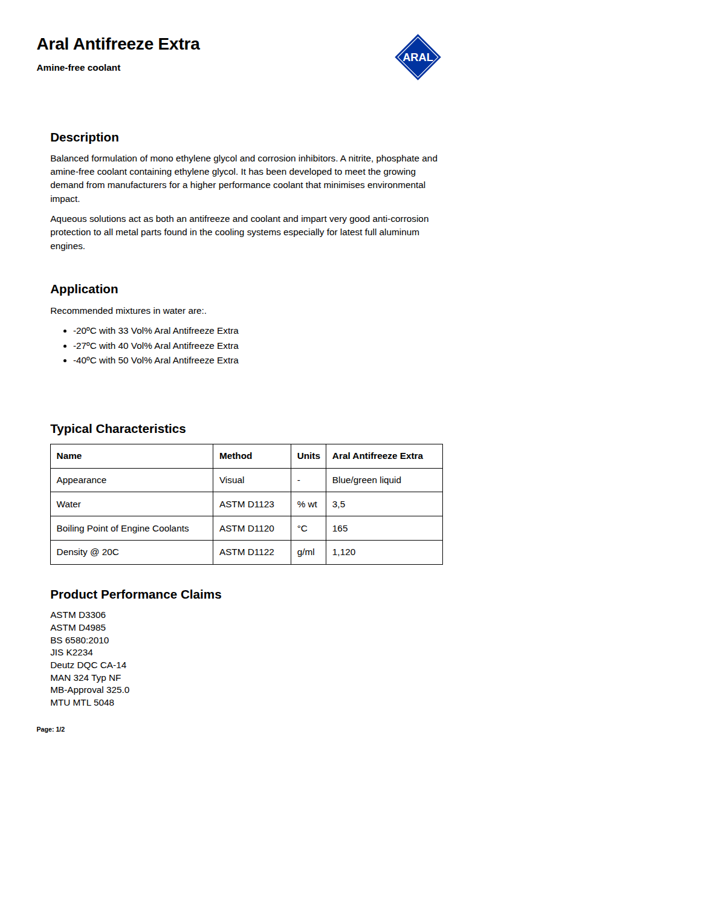Aral Antifreeze Extra
Amine-free coolant
ARAL
Description
Balanced formulation of mono ethylene glycol and corrosion inhibitors. A nitrite, phosphate and amine-free coolant containing ethylene glycol. It has been developed to meet the growing demand from manufacturers for a higher performance coolant that minimises environmental impact.
Aqueous solutions act as both an antifreeze and coolant and impart very good anti-corrosion protection to all metal parts found in the cooling systems especially for latest full aluminum engines.
Application
Recommended mixtures in water are:.
-20ºC with 33 Vol% Aral Antifreeze Extra
-27ºC with 40 Vol% Aral Antifreeze Extra
-40ºC with 50 Vol% Aral Antifreeze Extra
Typical Characteristics
| Name | Method | Units | Aral Antifreeze Extra |
| --- | --- | --- | --- |
| Appearance | Visual | - | Blue/green liquid |
| Water | ASTM D1123 | % wt | 3,5 |
| Boiling Point of Engine Coolants | ASTM D1120 | °C | 165 |
| Density @ 20C | ASTM D1122 | g/ml | 1,120 |
Product Performance Claims
ASTM D3306
ASTM D4985
BS 6580:2010
JIS K2234
Deutz DQC CA-14
MAN 324 Typ NF
MB-Approval 325.0
MTU MTL 5048
Page: 1/2